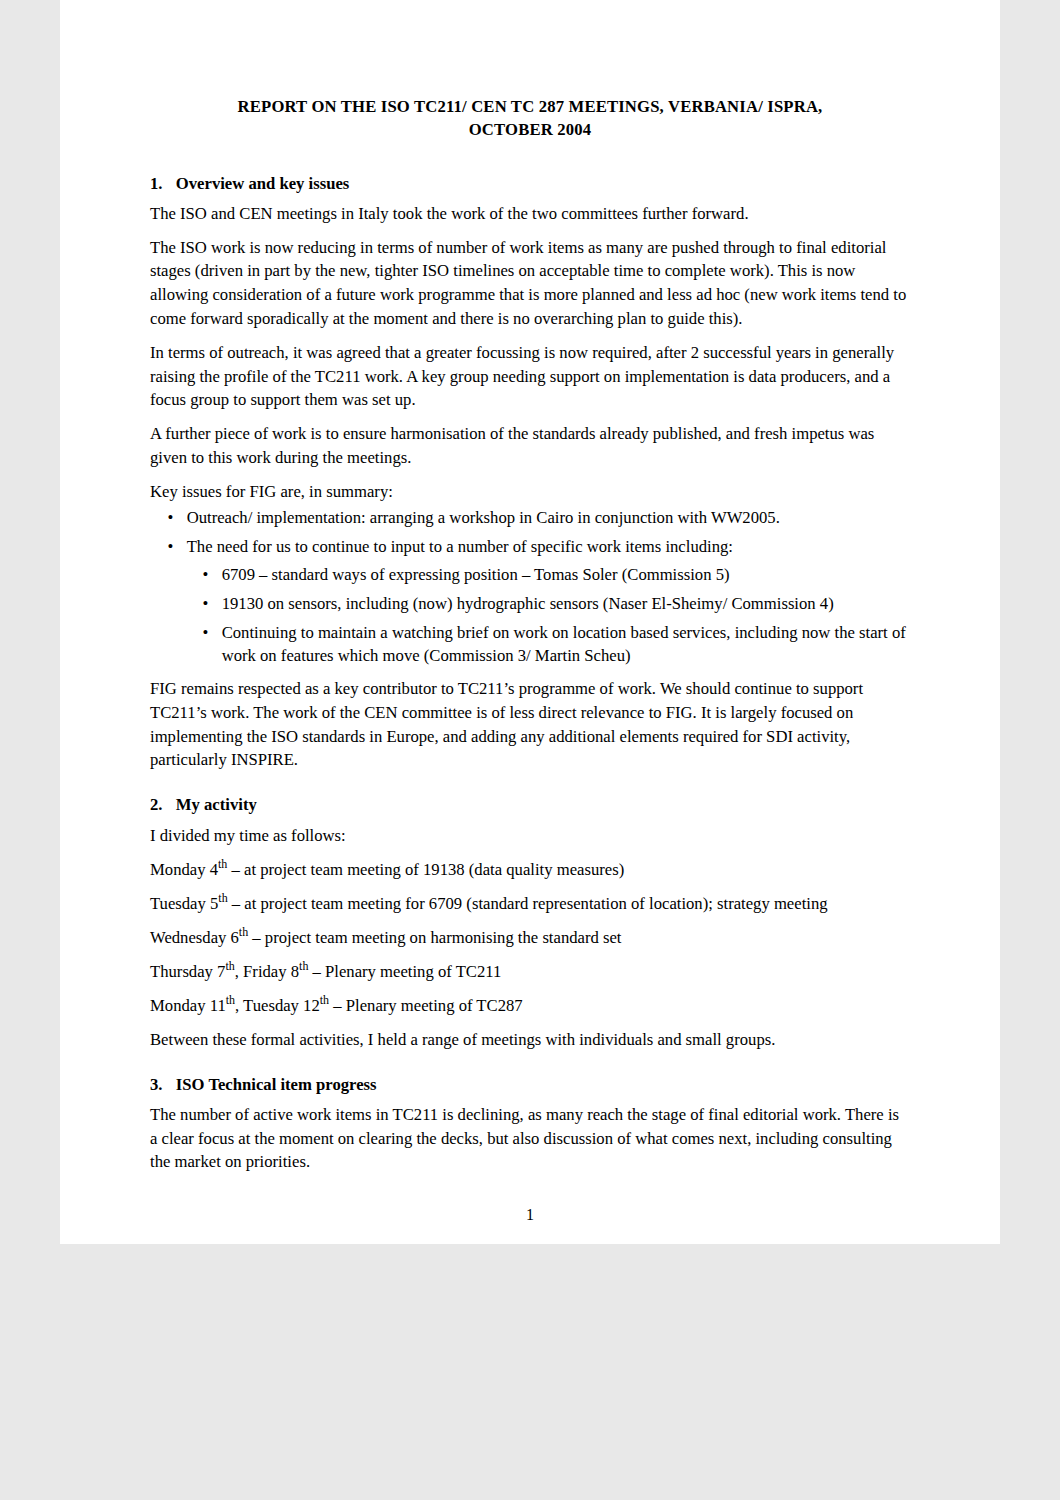REPORT ON THE ISO TC211/ CEN TC 287 MEETINGS, VERBANIA/ ISPRA,
OCTOBER 2004
1. Overview and key issues
The ISO and CEN meetings in Italy took the work of the two committees further forward.
The ISO work is now reducing in terms of number of work items as many are pushed through to final editorial stages (driven in part by the new, tighter ISO timelines on acceptable time to complete work). This is now allowing consideration of a future work programme that is more planned and less ad hoc (new work items tend to come forward sporadically at the moment and there is no overarching plan to guide this).
In terms of outreach, it was agreed that a greater focussing is now required, after 2 successful years in generally raising the profile of the TC211 work. A key group needing support on implementation is data producers, and a focus group to support them was set up.
A further piece of work is to ensure harmonisation of the standards already published, and fresh impetus was given to this work during the meetings.
Key issues for FIG are, in summary:
Outreach/ implementation: arranging a workshop in Cairo in conjunction with WW2005.
The need for us to continue to input to a number of specific work items including:
6709 – standard ways of expressing position – Tomas Soler (Commission 5)
19130 on sensors, including (now) hydrographic sensors (Naser El-Sheimy/ Commission 4)
Continuing to maintain a watching brief on work on location based services, including now the start of work on features which move (Commission 3/ Martin Scheu)
FIG remains respected as a key contributor to TC211’s programme of work. We should continue to support TC211’s work. The work of the CEN committee is of less direct relevance to FIG. It is largely focused on implementing the ISO standards in Europe, and adding any additional elements required for SDI activity, particularly INSPIRE.
2. My activity
I divided my time as follows:
Monday 4th – at project team meeting of 19138 (data quality measures)
Tuesday 5th – at project team meeting for 6709 (standard representation of location); strategy meeting
Wednesday 6th – project team meeting on harmonising the standard set
Thursday 7th, Friday 8th – Plenary meeting of TC211
Monday 11th, Tuesday 12th – Plenary meeting of TC287
Between these formal activities, I held a range of meetings with individuals and small groups.
3. ISO Technical item progress
The number of active work items in TC211 is declining, as many reach the stage of final editorial work. There is a clear focus at the moment on clearing the decks, but also discussion of what comes next, including consulting the market on priorities.
1